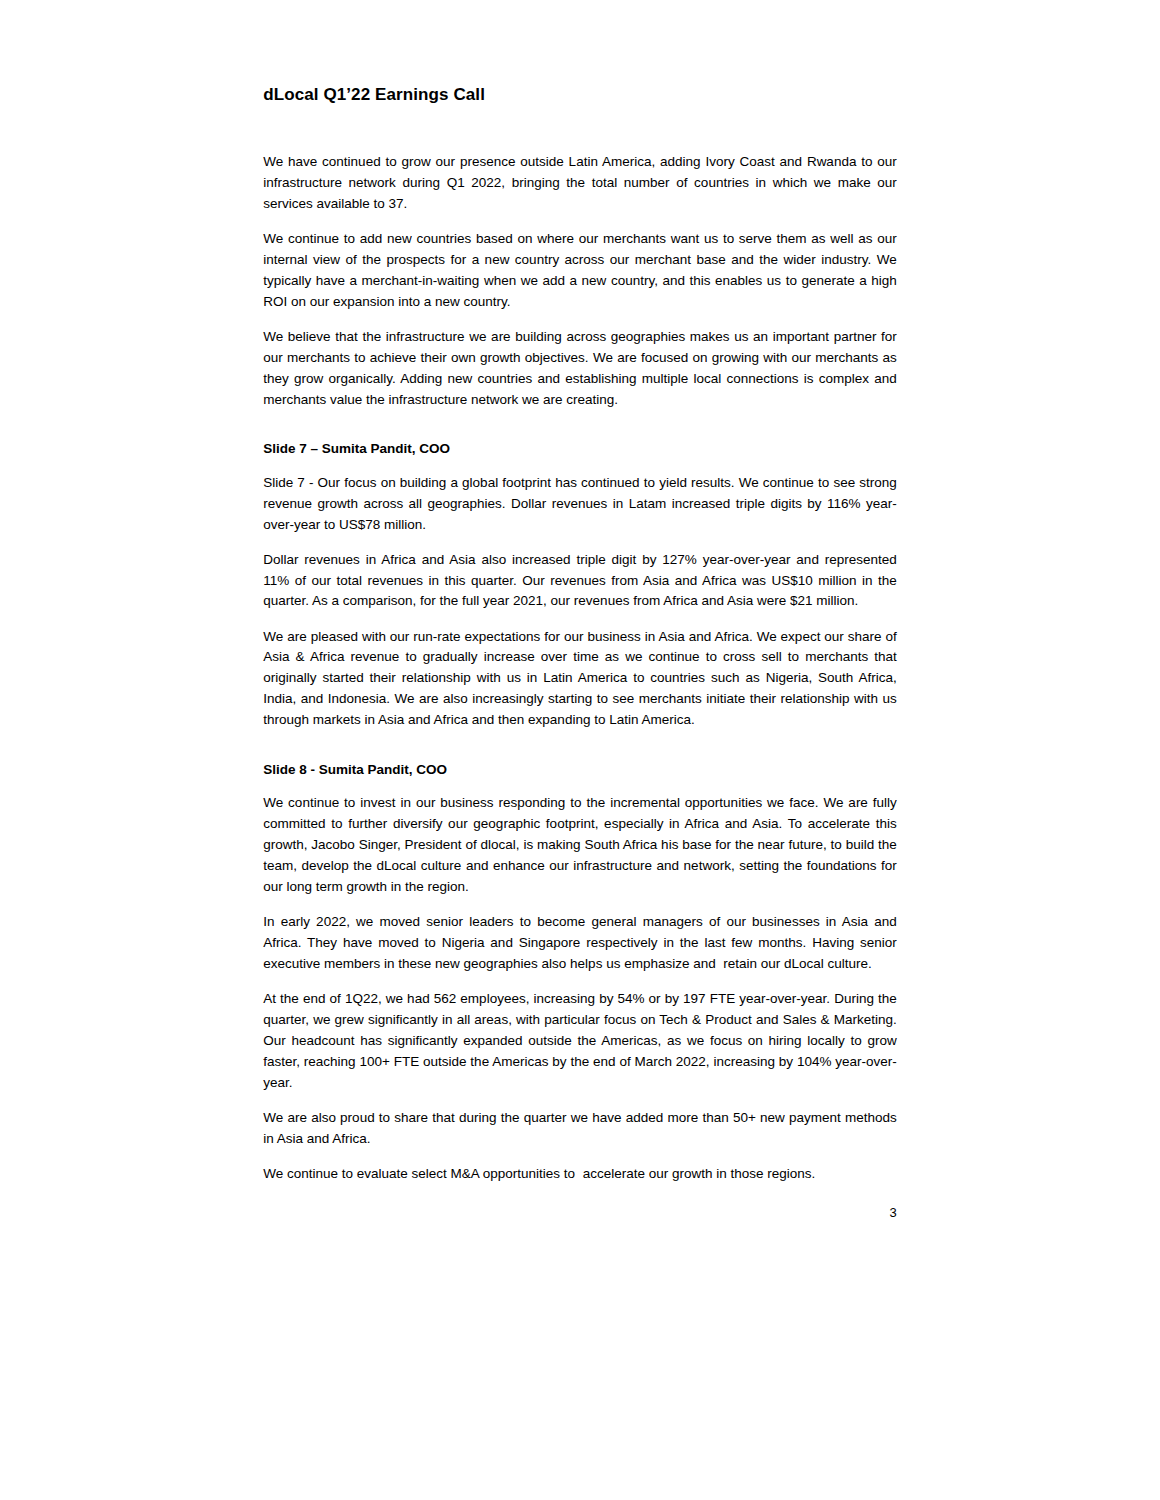dLocal Q1’22 Earnings Call
We have continued to grow our presence outside Latin America, adding Ivory Coast and Rwanda to our infrastructure network during Q1 2022, bringing the total number of countries in which we make our services available to 37.
We continue to add new countries based on where our merchants want us to serve them as well as our internal view of the prospects for a new country across our merchant base and the wider industry. We typically have a merchant-in-waiting when we add a new country, and this enables us to generate a high ROI on our expansion into a new country.
We believe that the infrastructure we are building across geographies makes us an important partner for our merchants to achieve their own growth objectives. We are focused on growing with our merchants as they grow organically. Adding new countries and establishing multiple local connections is complex and merchants value the infrastructure network we are creating.
Slide 7 – Sumita Pandit, COO
Slide 7 - Our focus on building a global footprint has continued to yield results. We continue to see strong revenue growth across all geographies. Dollar revenues in Latam increased triple digits by 116% year-over-year to US$78 million.
Dollar revenues in Africa and Asia also increased triple digit by 127% year-over-year and represented 11% of our total revenues in this quarter. Our revenues from Asia and Africa was US$10 million in the quarter. As a comparison, for the full year 2021, our revenues from Africa and Asia were $21 million.
We are pleased with our run-rate expectations for our business in Asia and Africa. We expect our share of Asia & Africa revenue to gradually increase over time as we continue to cross sell to merchants that originally started their relationship with us in Latin America to countries such as Nigeria, South Africa, India, and Indonesia. We are also increasingly starting to see merchants initiate their relationship with us through markets in Asia and Africa and then expanding to Latin America.
Slide 8 - Sumita Pandit, COO
We continue to invest in our business responding to the incremental opportunities we face. We are fully committed to further diversify our geographic footprint, especially in Africa and Asia. To accelerate this growth, Jacobo Singer, President of dlocal, is making South Africa his base for the near future, to build the team, develop the dLocal culture and enhance our infrastructure and network, setting the foundations for our long term growth in the region.
In early 2022, we moved senior leaders to become general managers of our businesses in Asia and Africa. They have moved to Nigeria and Singapore respectively in the last few months. Having senior executive members in these new geographies also helps us emphasize and retain our dLocal culture.
At the end of 1Q22, we had 562 employees, increasing by 54% or by 197 FTE year-over-year. During the quarter, we grew significantly in all areas, with particular focus on Tech & Product and Sales & Marketing. Our headcount has significantly expanded outside the Americas, as we focus on hiring locally to grow faster, reaching 100+ FTE outside the Americas by the end of March 2022, increasing by 104% year-over-year.
We are also proud to share that during the quarter we have added more than 50+ new payment methods in Asia and Africa.
We continue to evaluate select M&A opportunities to accelerate our growth in those regions.
3